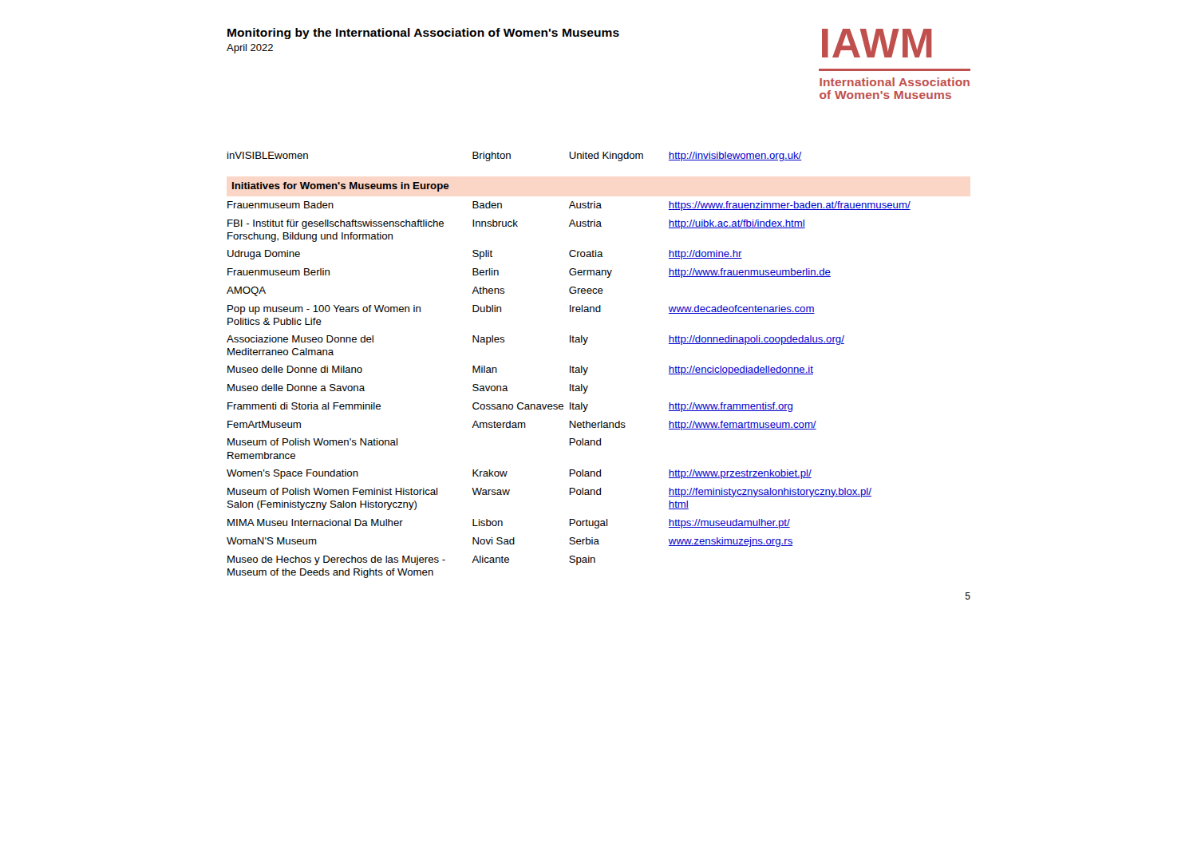Monitoring by the International Association of Women's Museums
April 2022
IAWM
International Association of Women's Museums
| inVISIBLEwomen | Brighton | United Kingdom | http://invisiblewomen.org.uk/ |
| Initiatives for Women's Museums in Europe |
| Frauenmuseum Baden | Baden | Austria | https://www.frauenzimmer-baden.at/frauenmuseum/ |
| FBI - Institut für gesellschaftswissenschaftliche Forschung, Bildung und Information | Innsbruck | Austria | http://uibk.ac.at/fbi/index.html |
| Udruga Domine | Split | Croatia | http://domine.hr |
| Frauenmuseum Berlin | Berlin | Germany | http://www.frauenmuseumberlin.de |
| AMOQA | Athens | Greece | |
| Pop up museum - 100 Years of Women in Politics & Public Life | Dublin | Ireland | www.decadeofcentenaries.com |
| Associazione Museo Donne del Mediterraneo Calmana | Naples | Italy | http://donnedinapoli.coopdedalus.org/ |
| Museo delle Donne di Milano | Milan | Italy | http://enciclopediadelledonne.it |
| Museo delle Donne a Savona | Savona | Italy | |
| Frammenti di Storia al Femminile | Cossano Canavese | Italy | http://www.frammentisf.org |
| FemArtMuseum | Amsterdam | Netherlands | http://www.femartmuseum.com/ |
| Museum of Polish Women's National Remembrance | | Poland | |
| Women's Space Foundation | Krakow | Poland | http://www.przestrzenkobiet.pl/ |
| Museum of Polish Women Feminist Historical Salon (Feministyczny Salon Historyczny) | Warsaw | Poland | http://feministycznysalonhistoryczny.blox.pl/ html |
| MIMA Museu Internacional Da Mulher | Lisbon | Portugal | https://museudamulher.pt/ |
| WomaN'S Museum | Novi Sad | Serbia | www.zenskimuzejns.org.rs |
| Museo de Hechos y Derechos de las Mujeres - Museum of the Deeds and Rights of Women | Alicante | Spain | |
5